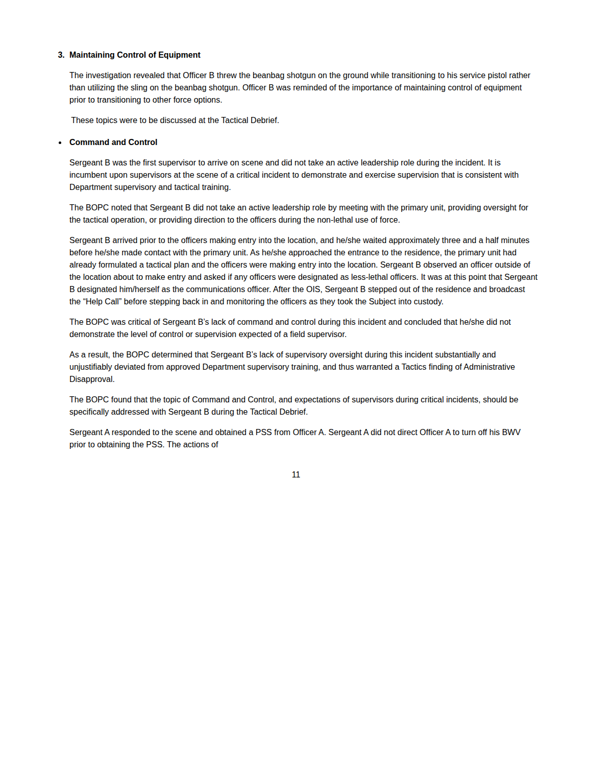Maintaining Control of Equipment
The investigation revealed that Officer B threw the beanbag shotgun on the ground while transitioning to his service pistol rather than utilizing the sling on the beanbag shotgun. Officer B was reminded of the importance of maintaining control of equipment prior to transitioning to other force options.
These topics were to be discussed at the Tactical Debrief.
Command and Control
Sergeant B was the first supervisor to arrive on scene and did not take an active leadership role during the incident. It is incumbent upon supervisors at the scene of a critical incident to demonstrate and exercise supervision that is consistent with Department supervisory and tactical training.
The BOPC noted that Sergeant B did not take an active leadership role by meeting with the primary unit, providing oversight for the tactical operation, or providing direction to the officers during the non-lethal use of force.
Sergeant B arrived prior to the officers making entry into the location, and he/she waited approximately three and a half minutes before he/she made contact with the primary unit. As he/she approached the entrance to the residence, the primary unit had already formulated a tactical plan and the officers were making entry into the location. Sergeant B observed an officer outside of the location about to make entry and asked if any officers were designated as less-lethal officers. It was at this point that Sergeant B designated him/herself as the communications officer. After the OIS, Sergeant B stepped out of the residence and broadcast the “Help Call” before stepping back in and monitoring the officers as they took the Subject into custody.
The BOPC was critical of Sergeant B’s lack of command and control during this incident and concluded that he/she did not demonstrate the level of control or supervision expected of a field supervisor.
As a result, the BOPC determined that Sergeant B’s lack of supervisory oversight during this incident substantially and unjustifiably deviated from approved Department supervisory training, and thus warranted a Tactics finding of Administrative Disapproval.
The BOPC found that the topic of Command and Control, and expectations of supervisors during critical incidents, should be specifically addressed with Sergeant B during the Tactical Debrief.
Sergeant A responded to the scene and obtained a PSS from Officer A. Sergeant A did not direct Officer A to turn off his BWV prior to obtaining the PSS. The actions of
11